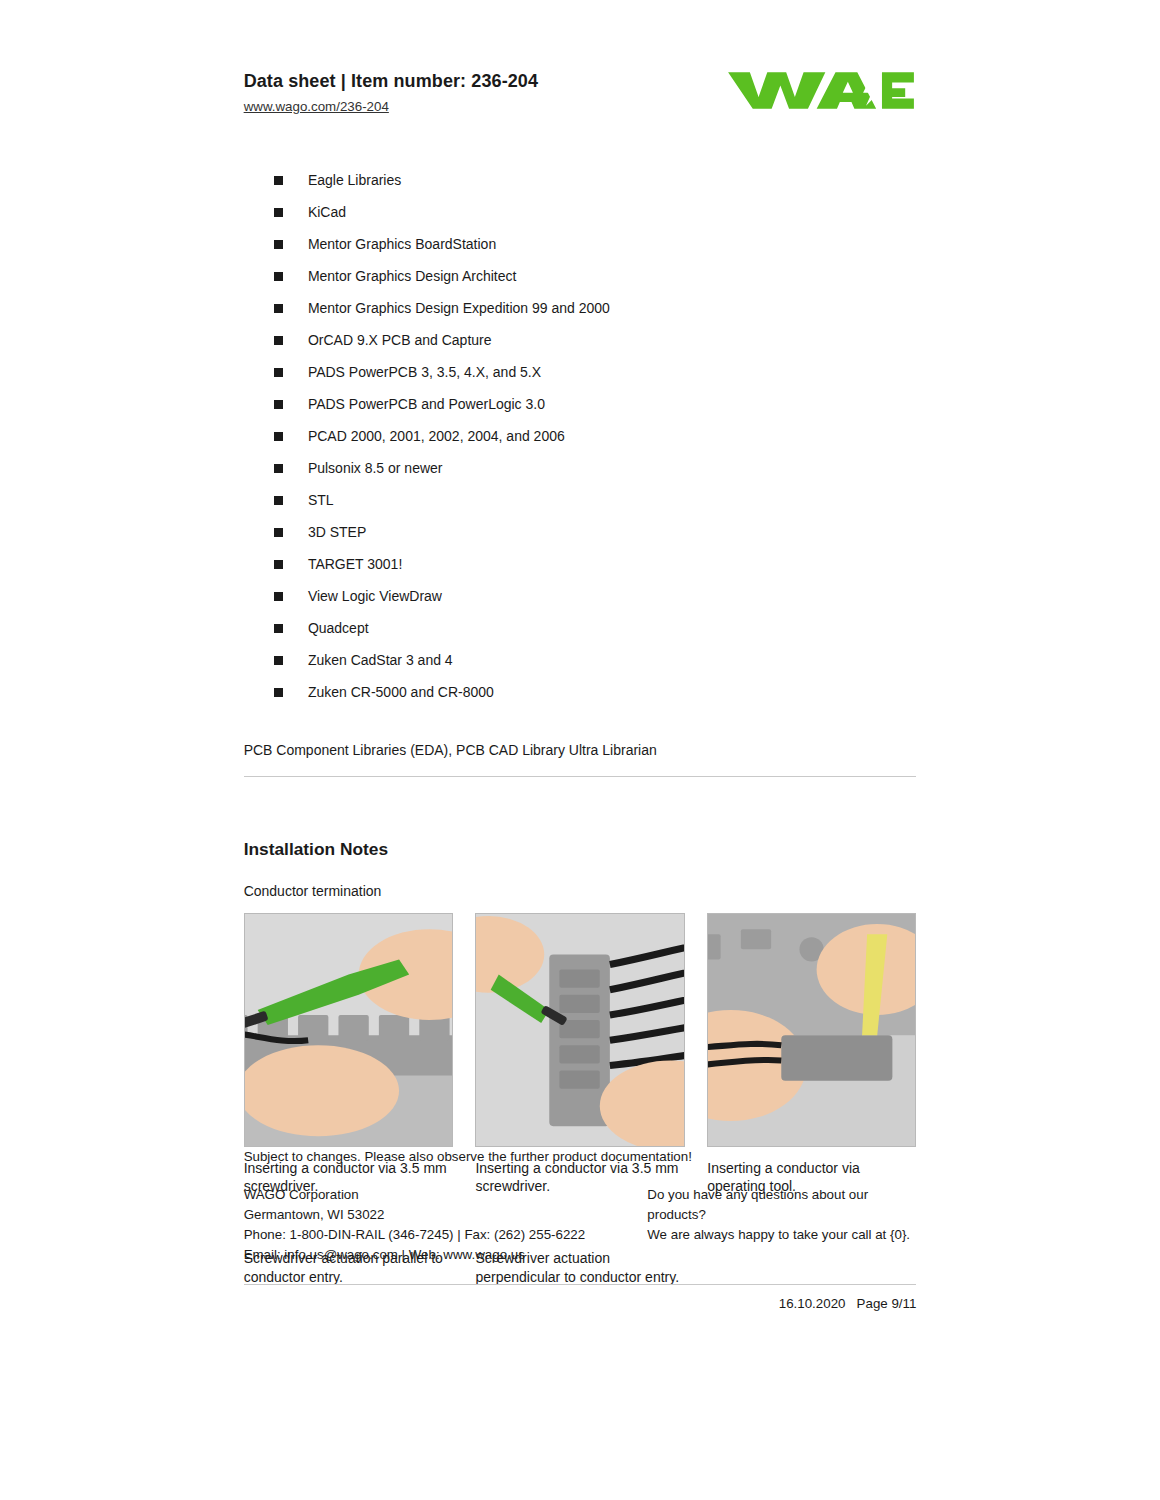Data sheet | Item number: 236-204
www.wago.com/236-204
Eagle Libraries
KiCad
Mentor Graphics BoardStation
Mentor Graphics Design Architect
Mentor Graphics Design Expedition 99 and 2000
OrCAD 9.X PCB and Capture
PADS PowerPCB 3, 3.5, 4.X, and 5.X
PADS PowerPCB and PowerLogic 3.0
PCAD 2000, 2001, 2002, 2004, and 2006
Pulsonix 8.5 or newer
STL
3D STEP
TARGET 3001!
View Logic ViewDraw
Quadcept
Zuken CadStar 3 and 4
Zuken CR-5000 and CR-8000
PCB Component Libraries (EDA), PCB CAD Library Ultra Librarian
Installation Notes
Conductor termination
Inserting a conductor via 3.5 mm screwdriver.
Screwdriver actuation parallel to conductor entry.
Inserting a conductor via 3.5 mm screwdriver.
Screwdriver actuation perpendicular to conductor entry.
Inserting a conductor via operating tool.
Subject to changes. Please also observe the further product documentation!
WAGO Corporation
Germantown, WI 53022
Phone: 1-800-DIN-RAIL (346-7245) | Fax: (262) 255-6222
Email: info.us@wago.com | Web: www.wago.us
Do you have any questions about our products?
We are always happy to take your call at {0}.
16.10.2020 Page 9/11